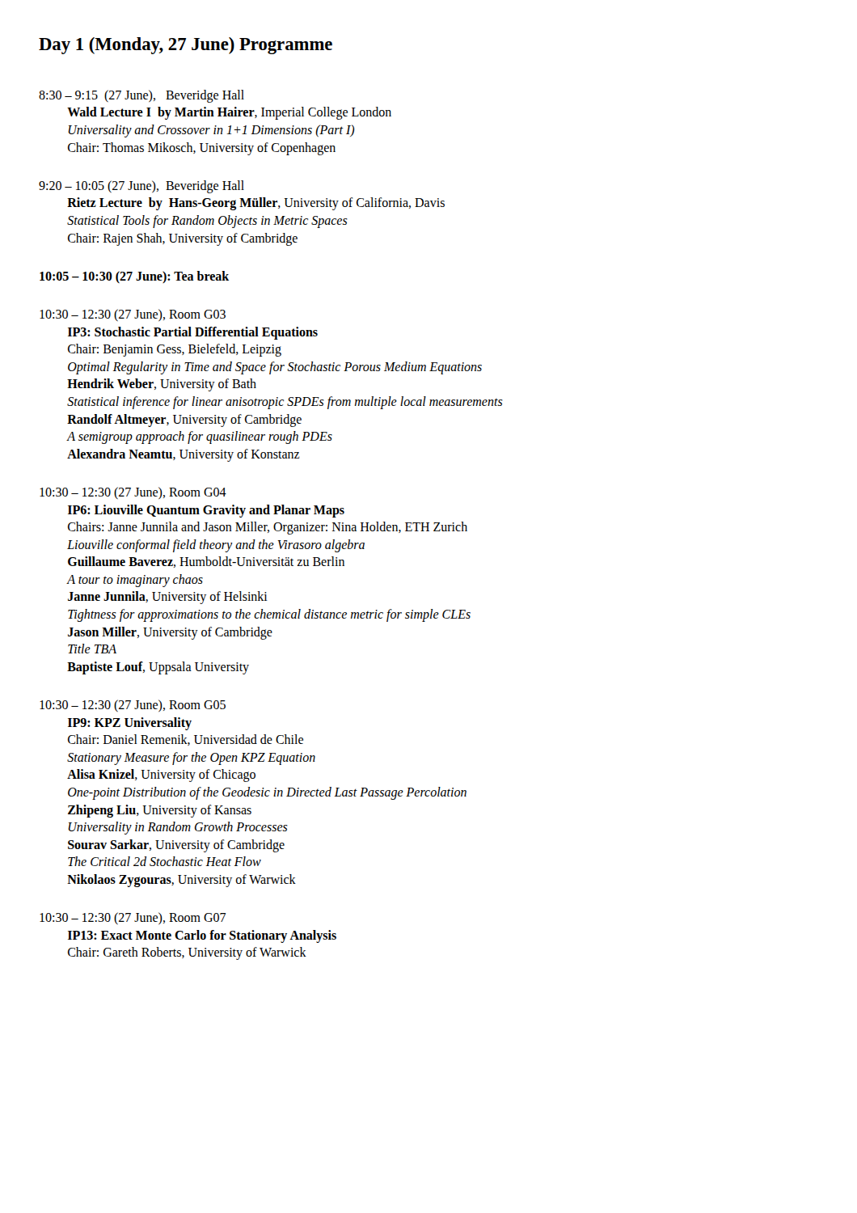Day 1 (Monday, 27 June) Programme
8:30 – 9:15 (27 June), Beveridge Hall
Wald Lecture I by Martin Hairer, Imperial College London
Universality and Crossover in 1+1 Dimensions (Part I)
Chair: Thomas Mikosch, University of Copenhagen
9:20 – 10:05 (27 June), Beveridge Hall
Rietz Lecture by Hans-Georg Müller, University of California, Davis
Statistical Tools for Random Objects in Metric Spaces
Chair: Rajen Shah, University of Cambridge
10:05 – 10:30 (27 June): Tea break
10:30 – 12:30 (27 June), Room G03
IP3: Stochastic Partial Differential Equations
Chair: Benjamin Gess, Bielefeld, Leipzig
Optimal Regularity in Time and Space for Stochastic Porous Medium Equations
Hendrik Weber, University of Bath
Statistical inference for linear anisotropic SPDEs from multiple local measurements
Randolf Altmeyer, University of Cambridge
A semigroup approach for quasilinear rough PDEs
Alexandra Neamtu, University of Konstanz
10:30 – 12:30 (27 June), Room G04
IP6: Liouville Quantum Gravity and Planar Maps
Chairs: Janne Junnila and Jason Miller, Organizer: Nina Holden, ETH Zurich
Liouville conformal field theory and the Virasoro algebra
Guillaume Baverez, Humboldt-Universität zu Berlin
A tour to imaginary chaos
Janne Junnila, University of Helsinki
Tightness for approximations to the chemical distance metric for simple CLEs
Jason Miller, University of Cambridge
Title TBA
Baptiste Louf, Uppsala University
10:30 – 12:30 (27 June), Room G05
IP9: KPZ Universality
Chair: Daniel Remenik, Universidad de Chile
Stationary Measure for the Open KPZ Equation
Alisa Knizel, University of Chicago
One-point Distribution of the Geodesic in Directed Last Passage Percolation
Zhipeng Liu, University of Kansas
Universality in Random Growth Processes
Sourav Sarkar, University of Cambridge
The Critical 2d Stochastic Heat Flow
Nikolaos Zygouras, University of Warwick
10:30 – 12:30 (27 June), Room G07
IP13: Exact Monte Carlo for Stationary Analysis
Chair: Gareth Roberts, University of Warwick